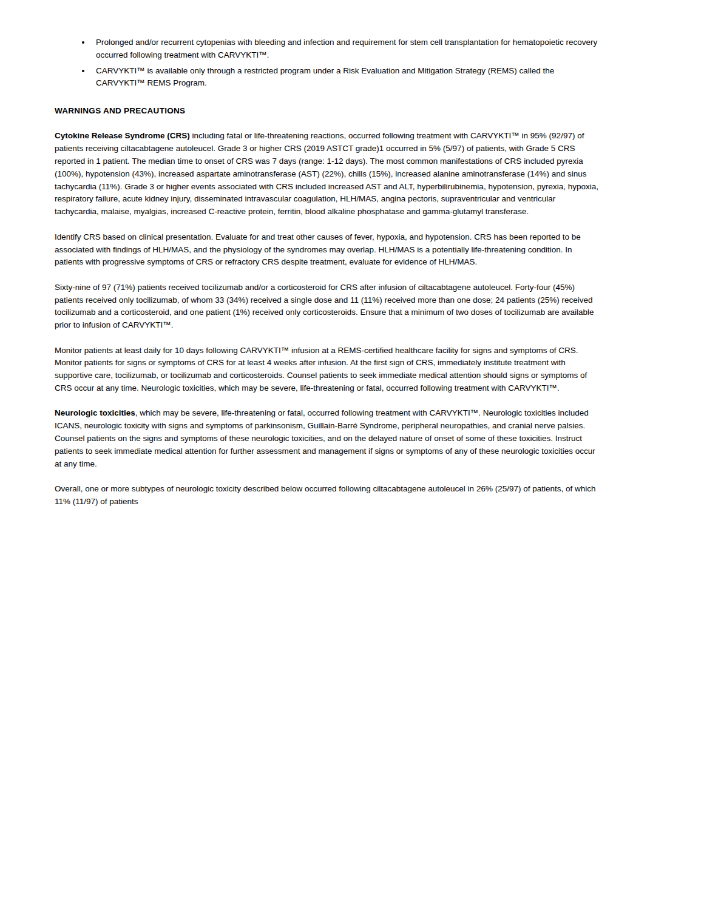Prolonged and/or recurrent cytopenias with bleeding and infection and requirement for stem cell transplantation for hematopoietic recovery occurred following treatment with CARVYKTI™.
CARVYKTI™ is available only through a restricted program under a Risk Evaluation and Mitigation Strategy (REMS) called the CARVYKTI™ REMS Program.
WARNINGS AND PRECAUTIONS
Cytokine Release Syndrome (CRS) including fatal or life-threatening reactions, occurred following treatment with CARVYKTI™ in 95% (92/97) of patients receiving ciltacabtagene autoleucel. Grade 3 or higher CRS (2019 ASTCT grade)1 occurred in 5% (5/97) of patients, with Grade 5 CRS reported in 1 patient. The median time to onset of CRS was 7 days (range: 1-12 days). The most common manifestations of CRS included pyrexia (100%), hypotension (43%), increased aspartate aminotransferase (AST) (22%), chills (15%), increased alanine aminotransferase (14%) and sinus tachycardia (11%). Grade 3 or higher events associated with CRS included increased AST and ALT, hyperbilirubinemia, hypotension, pyrexia, hypoxia, respiratory failure, acute kidney injury, disseminated intravascular coagulation, HLH/MAS, angina pectoris, supraventricular and ventricular tachycardia, malaise, myalgias, increased C-reactive protein, ferritin, blood alkaline phosphatase and gamma-glutamyl transferase.
Identify CRS based on clinical presentation. Evaluate for and treat other causes of fever, hypoxia, and hypotension. CRS has been reported to be associated with findings of HLH/MAS, and the physiology of the syndromes may overlap. HLH/MAS is a potentially life-threatening condition. In patients with progressive symptoms of CRS or refractory CRS despite treatment, evaluate for evidence of HLH/MAS.
Sixty-nine of 97 (71%) patients received tocilizumab and/or a corticosteroid for CRS after infusion of ciltacabtagene autoleucel. Forty-four (45%) patients received only tocilizumab, of whom 33 (34%) received a single dose and 11 (11%) received more than one dose; 24 patients (25%) received tocilizumab and a corticosteroid, and one patient (1%) received only corticosteroids. Ensure that a minimum of two doses of tocilizumab are available prior to infusion of CARVYKTI™.
Monitor patients at least daily for 10 days following CARVYKTI™ infusion at a REMS-certified healthcare facility for signs and symptoms of CRS. Monitor patients for signs or symptoms of CRS for at least 4 weeks after infusion. At the first sign of CRS, immediately institute treatment with supportive care, tocilizumab, or tocilizumab and corticosteroids. Counsel patients to seek immediate medical attention should signs or symptoms of CRS occur at any time. Neurologic toxicities, which may be severe, life-threatening or fatal, occurred following treatment with CARVYKTI™.
Neurologic toxicities, which may be severe, life-threatening or fatal, occurred following treatment with CARVYKTI™. Neurologic toxicities included ICANS, neurologic toxicity with signs and symptoms of parkinsonism, Guillain-Barré Syndrome, peripheral neuropathies, and cranial nerve palsies. Counsel patients on the signs and symptoms of these neurologic toxicities, and on the delayed nature of onset of some of these toxicities. Instruct patients to seek immediate medical attention for further assessment and management if signs or symptoms of any of these neurologic toxicities occur at any time.
Overall, one or more subtypes of neurologic toxicity described below occurred following ciltacabtagene autoleucel in 26% (25/97) of patients, of which 11% (11/97) of patients